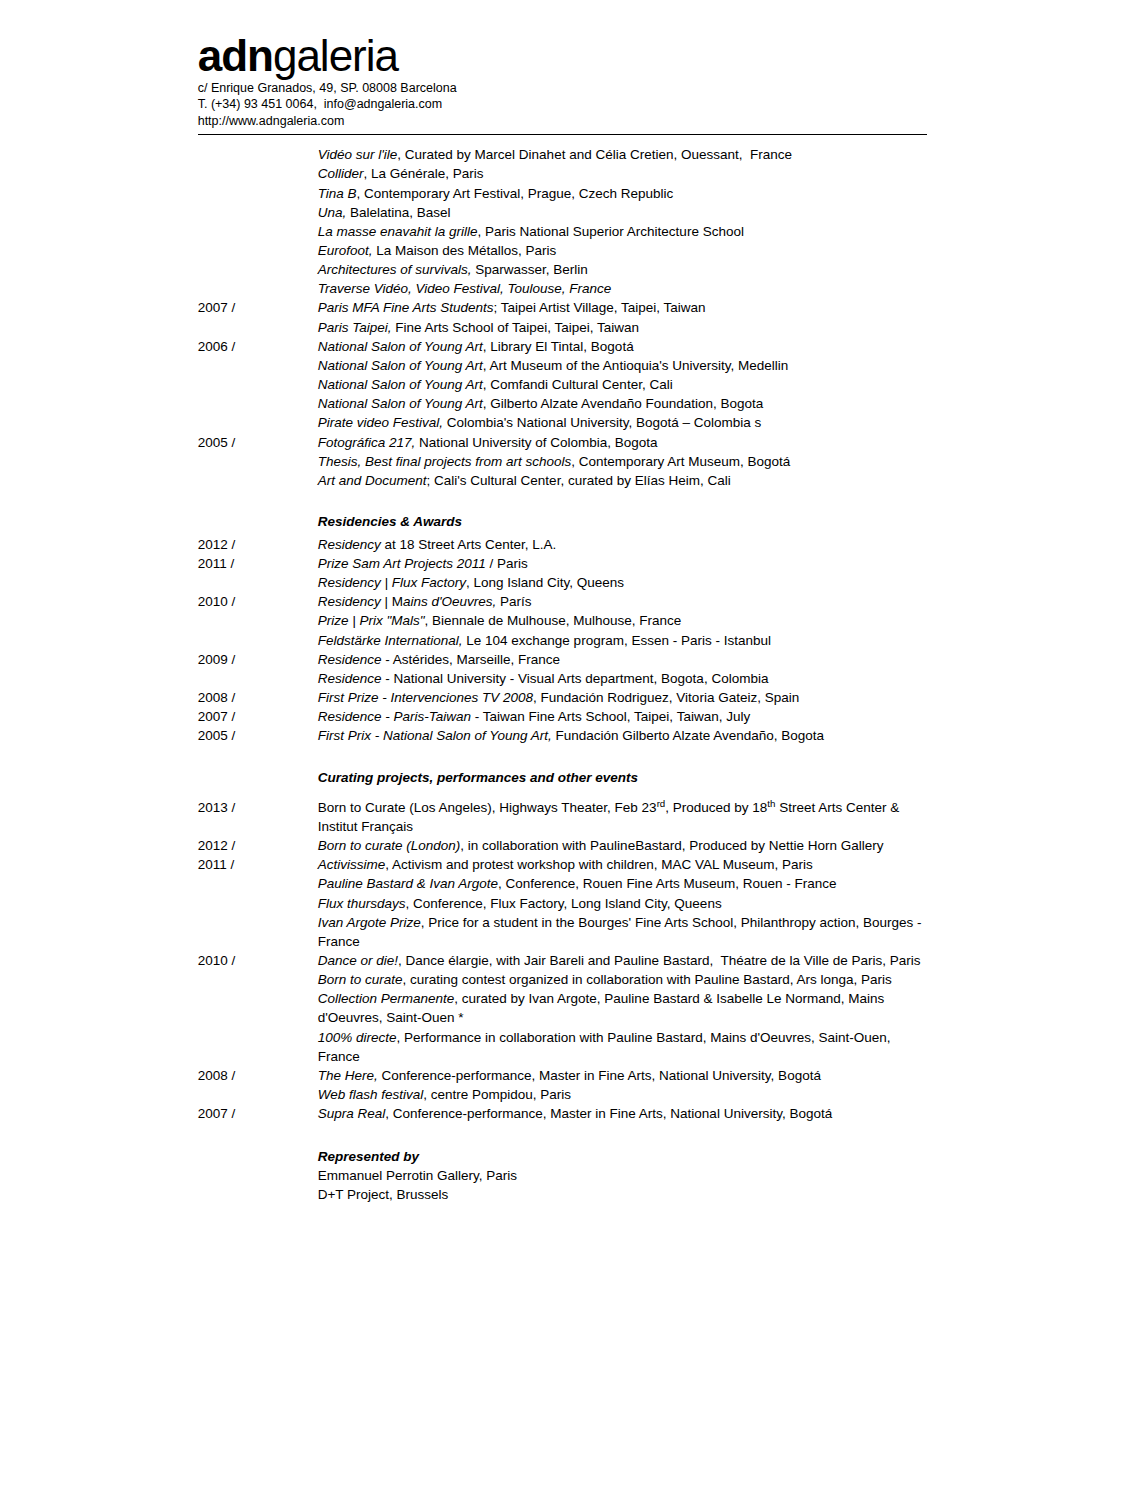adngaleria
c/ Enrique Granados, 49, SP. 08008 Barcelona
T. (+34) 93 451 0064, info@adngaleria.com
http://www.adngaleria.com
| | Vidéo sur l'ile , Curated by Marcel Dinahet and Célia Cretien, Ouessant, France |
| | Collider , La Générale, Paris |
| | Tina B , Contemporary Art Festival, Prague, Czech Republic |
| | Una, Balelatina, Basel |
| | La masse enavahit la grille , Paris National Superior Architecture School |
| | Eurofoot, La Maison des Métallos, Paris |
| | Architectures of survivals, Sparwasser, Berlin |
| | Traverse Vidéo, Video Festival, Toulouse, France |
| 2007 / | Paris MFA Fine Arts Students ; Taipei Artist Village, Taipei, Taiwan |
| | Paris Taipei, Fine Arts School of Taipei, Taipei, Taiwan |
| 2006 / | National Salon of Young Art , Library El Tintal, Bogotá |
| | National Salon of Young Art , Art Museum of the Antioquia's University, Medellin |
| | National Salon of Young Art , Comfandi Cultural Center, Cali |
| | National Salon of Young Art , Gilberto Alzate Avendaño Foundation, Bogota |
| | Pirate video Festival, Colombia's National University, Bogotá – Colombia s |
| 2005 / | Fotográfica 217, National University of Colombia, Bogota |
| | Thesis, Best final projects from art schools , Contemporary Art Museum, Bogotá |
| | Art and Document ; Cali's Cultural Center, curated by Elías Heim, Cali |
| | Residencies & Awards |
| 2012 / | Residency at 18 Street Arts Center, L.A. |
| 2011 / | Prize Sam Art Projects 2011 / Paris |
| | Residency / Flux Factory , Long Island City, Queens |
| 2010 / | Residency / M ains d'Oeuvres, París |
| | Prize / Prix "Mals" , Biennale de Mulhouse, Mulhouse, France |
| | Feldstärke International, Le 104 exchange program, Essen - Paris - Istanbul |
| 2009 / | Residence - Astérides, Marseille, France |
| | Residence - National University - Visual Arts department, Bogota, Colombia |
| 2008 / | First Prize - Intervenciones TV 2008 , Fundación Rodriguez, Vitoria Gateiz, Spain |
| 2007 / | Residence - Paris-Taiwan - Taiwan Fine Arts School, Taipei, Taiwan, July |
| 2005 / | First Prix - National Salon of Young Art, Fundación Gilberto Alzate Avendaño, Bogota |
| | Curating projects, performances and other events |
| 2013 / | Born to Curate (Los Angeles), Highways Theater, Feb 23 rd , Produced by 18 th Street Arts Center & Institut Français |
| 2012 / | Born to curate (London) , in collaboration with PaulineBastard, Produced by Nettie Horn Gallery |
| 2011 / | Activissime , Activism and protest workshop with children, MAC VAL Museum, Paris |
| | Pauline Bastard & Ivan Argote , Conference, Rouen Fine Arts Museum, Rouen - France |
| | Flux thursdays , Conference, Flux Factory, Long Island City, Queens |
| | Ivan Argote Prize , Price for a student in the Bourges' Fine Arts School, Philanthropy action, Bourges - France |
| 2010 / | Dance or die! , Dance élargie, with Jair Bareli and Pauline Bastard, Théatre de la Ville de Paris, Paris |
| | Born to curate , curating contest organized in collaboration with Pauline Bastard, Ars longa, Paris |
| | Collection Permanente , curated by Ivan Argote, Pauline Bastard & Isabelle Le Normand, Mains d'Oeuvres, Saint-Ouen * |
| | 100% directe , Performance in collaboration with Pauline Bastard, Mains d'Oeuvres, Saint-Ouen, France |
| 2008 / | The Here, Conference-performance, Master in Fine Arts, National University, Bogotá |
| | Web flash festival , centre Pompidou, Paris |
| 2007 / | Supra Real , Conference-performance, Master in Fine Arts, National University, Bogotá |
| | Represented by |
| | Emmanuel Perrotin Gallery, Paris |
| | D+T Project, Brussels |